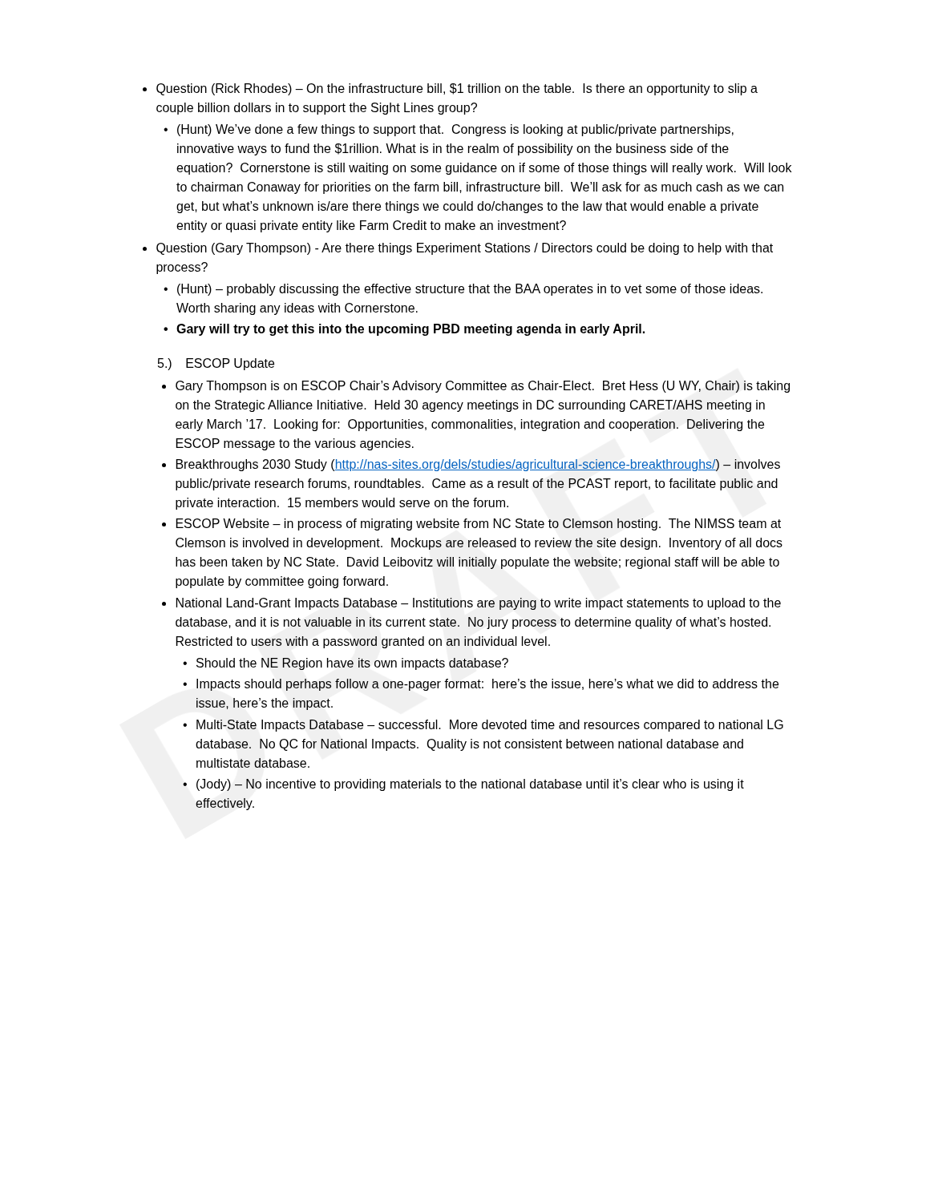Question (Rick Rhodes) – On the infrastructure bill, $1 trillion on the table. Is there an opportunity to slip a couple billion dollars in to support the Sight Lines group?
(Hunt) We’ve done a few things to support that. Congress is looking at public/private partnerships, innovative ways to fund the $1rillion. What is in the realm of possibility on the business side of the equation? Cornerstone is still waiting on some guidance on if some of those things will really work. Will look to chairman Conaway for priorities on the farm bill, infrastructure bill. We’ll ask for as much cash as we can get, but what’s unknown is/are there things we could do/changes to the law that would enable a private entity or quasi private entity like Farm Credit to make an investment?
Question (Gary Thompson) - Are there things Experiment Stations / Directors could be doing to help with that process?
(Hunt) – probably discussing the effective structure that the BAA operates in to vet some of those ideas. Worth sharing any ideas with Cornerstone.
Gary will try to get this into the upcoming PBD meeting agenda in early April.
5.) ESCOP Update
Gary Thompson is on ESCOP Chair’s Advisory Committee as Chair-Elect. Bret Hess (U WY, Chair) is taking on the Strategic Alliance Initiative. Held 30 agency meetings in DC surrounding CARET/AHS meeting in early March ’17. Looking for: Opportunities, commonalities, integration and cooperation. Delivering the ESCOP message to the various agencies.
Breakthroughs 2030 Study (http://nas-sites.org/dels/studies/agricultural-science-breakthroughs/) – involves public/private research forums, roundtables. Came as a result of the PCAST report, to facilitate public and private interaction. 15 members would serve on the forum.
ESCOP Website – in process of migrating website from NC State to Clemson hosting. The NIMSS team at Clemson is involved in development. Mockups are released to review the site design. Inventory of all docs has been taken by NC State. David Leibovitz will initially populate the website; regional staff will be able to populate by committee going forward.
National Land-Grant Impacts Database – Institutions are paying to write impact statements to upload to the database, and it is not valuable in its current state. No jury process to determine quality of what’s hosted. Restricted to users with a password granted on an individual level.
Should the NE Region have its own impacts database?
Impacts should perhaps follow a one-pager format: here’s the issue, here’s what we did to address the issue, here’s the impact.
Multi-State Impacts Database – successful. More devoted time and resources compared to national LG database. No QC for National Impacts. Quality is not consistent between national database and multistate database.
(Jody) – No incentive to providing materials to the national database until it’s clear who is using it effectively.